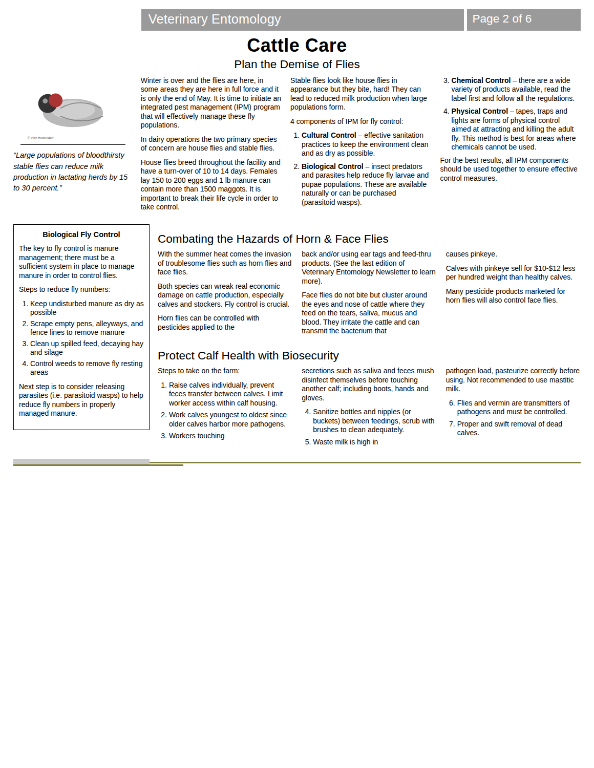Veterinary Entomology
Page 2 of 6
Cattle Care
Plan the Demise of Flies
“Large populations of bloodthirsty stable flies can reduce milk production in lactating herds by 15 to 30 percent.”
Winter is over and the flies are here, in some areas they are here in full force and it is only the end of May. It is time to initiate an integrated pest management (IPM) program that will effectively manage these fly populations.
In dairy operations the two primary species of concern are house flies and stable flies.
House flies breed throughout the facility and have a turn-over of 10 to 14 days. Females lay 150 to 200 eggs and 1 lb manure can contain more than 1500 maggots. It is important to break their life cycle in order to take control.
Stable flies look like house flies in appearance but they bite, hard! They can lead to reduced milk production when large populations form.
4 components of IPM for fly control:
Cultural Control – effective sanitation practices to keep the environment clean and as dry as possible.
Biological Control – insect predators and parasites help reduce fly larvae and pupae populations. These are available naturally or can be purchased (parasitoid wasps).
Chemical Control – there are a wide variety of products available, read the label first and follow all the regulations.
Physical Control – tapes, traps and lights are forms of physical control aimed at attracting and killing the adult fly. This method is best for areas where chemicals cannot be used.
For the best results, all IPM components should be used together to ensure effective control measures.
Biological Fly Control
The key to fly control is manure management; there must be a sufficient system in place to manage manure in order to control flies.
Steps to reduce fly numbers:
Keep undisturbed manure as dry as possible
Scrape empty pens, alleyways, and fence lines to remove manure
Clean up spilled feed, decaying hay and silage
Control weeds to remove fly resting areas
Next step is to consider releasing parasites (i.e. parasitoid wasps) to help reduce fly numbers in properly managed manure.
Combating the Hazards of Horn & Face Flies
With the summer heat comes the invasion of troublesome flies such as horn flies and face flies.
Both species can wreak real economic damage on cattle production, especially calves and stockers. Fly control is crucial.
Horn flies can be controlled with pesticides applied to the
back and/or using ear tags and feed-thru products. (See the last edition of Veterinary Entomology Newsletter to learn more).
Face flies do not bite but cluster around the eyes and nose of cattle where they feed on the tears, saliva, mucus and blood. They irritate the cattle and can transmit the bacterium that
causes pinkeye.
Calves with pinkeye sell for $10-$12 less per hundred weight than healthy calves.
Many pesticide products marketed for horn flies will also control face flies.
Protect Calf Health with Biosecurity
Steps to take on the farm:
Raise calves individually, prevent feces transfer between calves. Limit worker access within calf housing.
Work calves youngest to oldest since older calves harbor more pathogens.
Workers touching
secretions such as saliva and feces mush disinfect themselves before touching another calf; including boots, hands and gloves.
Sanitize bottles and nipples (or buckets) between feedings, scrub with brushes to clean adequately.
Waste milk is high in
pathogen load, pasteurize correctly before using. Not recommended to use mastitic milk.
Flies and vermin are transmitters of pathogens and must be controlled.
Proper and swift removal of dead calves.